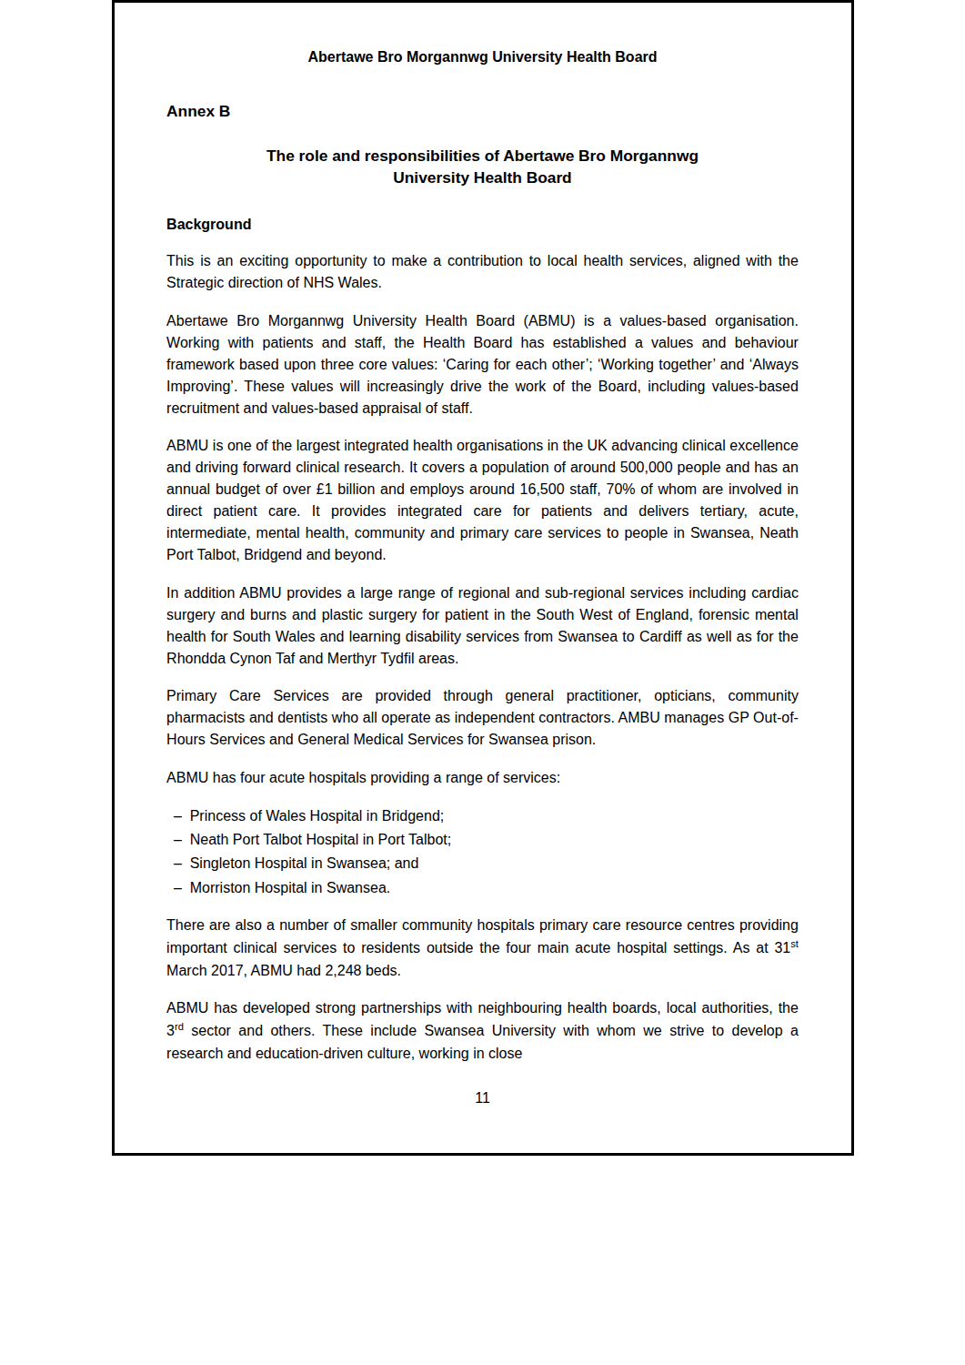Abertawe Bro Morgannwg University Health Board
Annex B
The role and responsibilities of Abertawe Bro Morgannwg
University Health Board
Background
This is an exciting opportunity to make a contribution to local health services, aligned with the Strategic direction of NHS Wales.
Abertawe Bro Morgannwg University Health Board (ABMU) is a values-based organisation. Working with patients and staff, the Health Board has established a values and behaviour framework based upon three core values: ‘Caring for each other’; ‘Working together’ and ‘Always Improving’. These values will increasingly drive the work of the Board, including values-based recruitment and values-based appraisal of staff.
ABMU is one of the largest integrated health organisations in the UK advancing clinical excellence and driving forward clinical research. It covers a population of around 500,000 people and has an annual budget of over £1 billion and employs around 16,500 staff, 70% of whom are involved in direct patient care. It provides integrated care for patients and delivers tertiary, acute, intermediate, mental health, community and primary care services to people in Swansea, Neath Port Talbot, Bridgend and beyond.
In addition ABMU provides a large range of regional and sub-regional services including cardiac surgery and burns and plastic surgery for patient in the South West of England, forensic mental health for South Wales and learning disability services from Swansea to Cardiff as well as for the Rhondda Cynon Taf and Merthyr Tydfil areas.
Primary Care Services are provided through general practitioner, opticians, community pharmacists and dentists who all operate as independent contractors. AMBU manages GP Out-of-Hours Services and General Medical Services for Swansea prison.
ABMU has four acute hospitals providing a range of services:
Princess of Wales Hospital in Bridgend;
Neath Port Talbot Hospital in Port Talbot;
Singleton Hospital in Swansea; and
Morriston Hospital in Swansea.
There are also a number of smaller community hospitals primary care resource centres providing important clinical services to residents outside the four main acute hospital settings. As at 31st March 2017, ABMU had 2,248 beds.
ABMU has developed strong partnerships with neighbouring health boards, local authorities, the 3rd sector and others. These include Swansea University with whom we strive to develop a research and education-driven culture, working in close
11